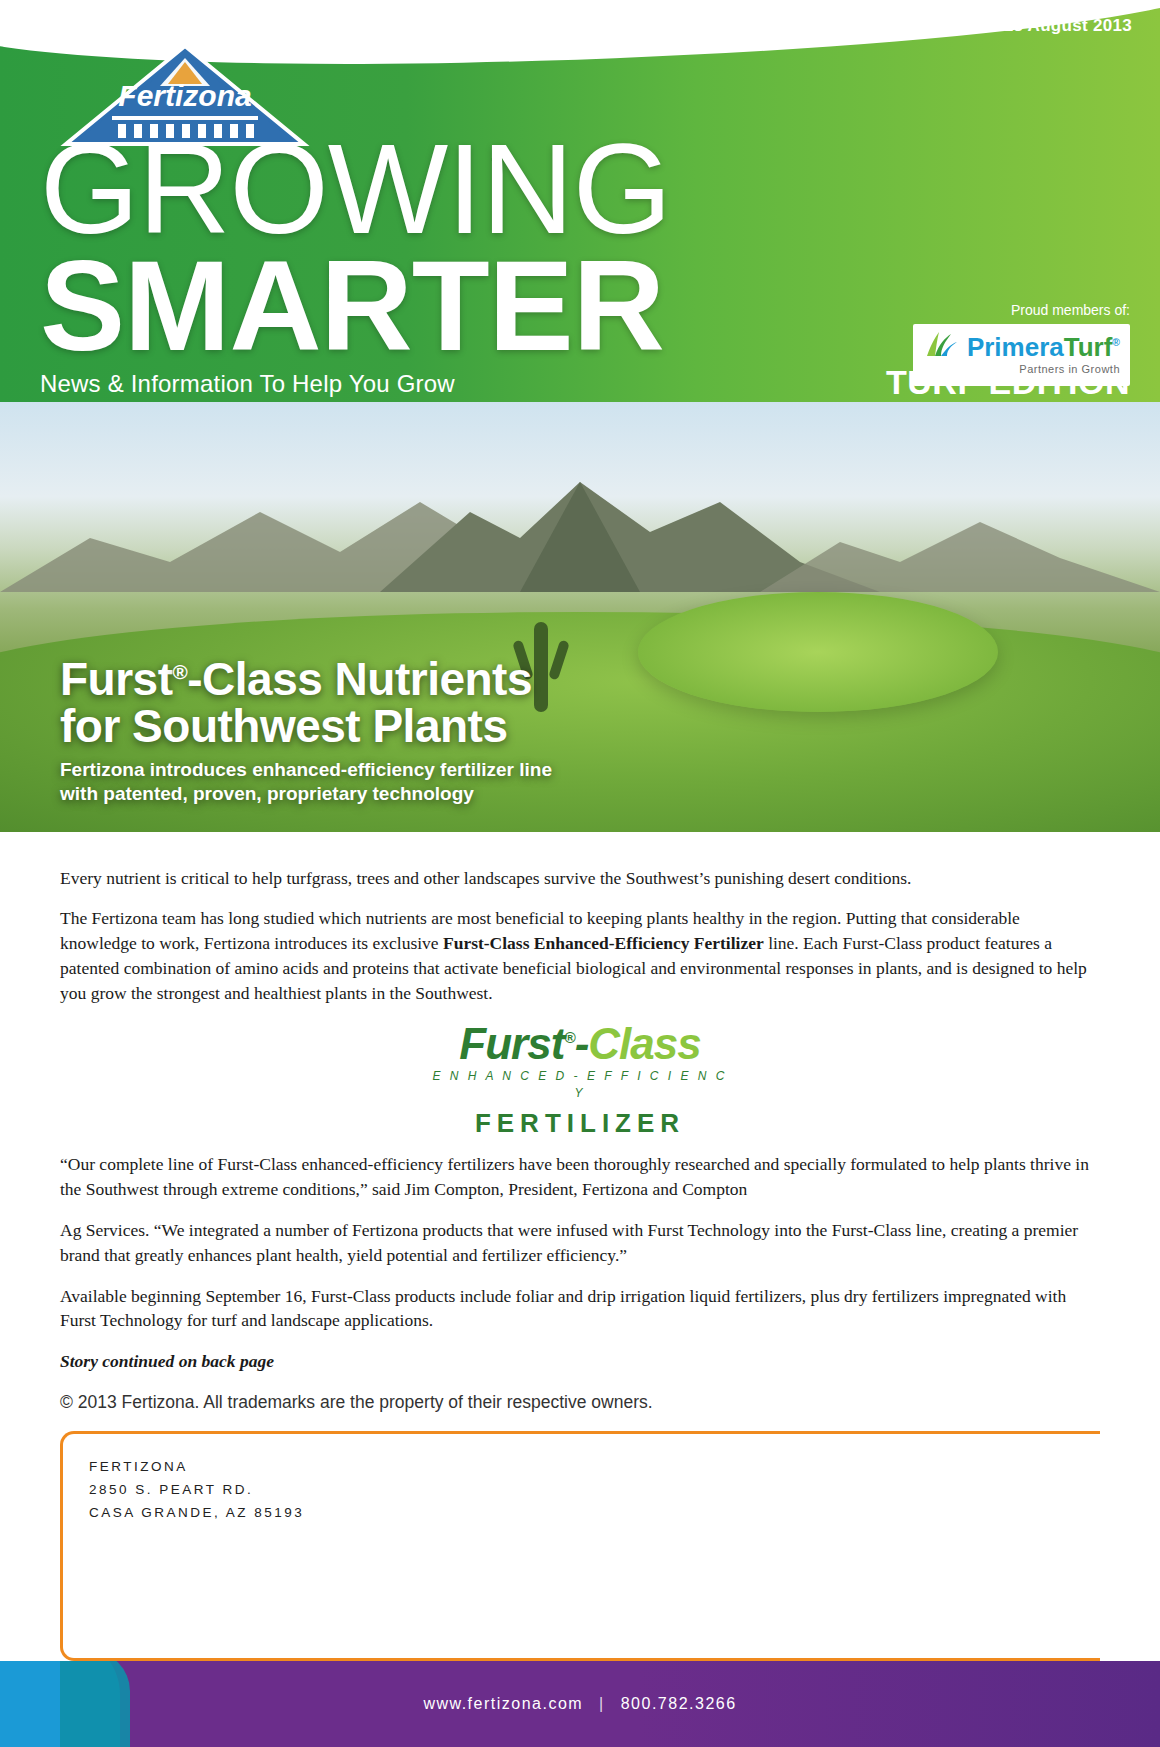Issue No. 13 August 2013
Fertizona
GROWING SMARTER
News & Information To Help You Grow
TURF EDITION
Proud members of:
PrimeraTurf®
Partners in Growth
Furst®-Class Nutrients
for Southwest Plants
Fertizona introduces enhanced-efficiency fertilizer line
with patented, proven, proprietary technology
Every nutrient is critical to help turfgrass, trees and other landscapes survive the Southwest’s punishing desert conditions.
The Fertizona team has long studied which nutrients are most beneficial to keeping plants healthy in the region. Putting that considerable knowledge to work, Fertizona introduces its exclusive Furst-Class Enhanced-Efficiency Fertilizer line. Each Furst-Class product features a patented combination of amino acids and proteins that activate beneficial biological and environmental responses in plants, and is designed to help you grow the strongest and healthiest plants in the Southwest.
Furst®-Class
E N H A N C E D - E F F I C I E N C Y
FERTILIZER
“Our complete line of Furst-Class enhanced-efficiency fertilizers have been thoroughly researched and specially formulated to help plants thrive in the Southwest through extreme conditions,” said Jim Compton, President, Fertizona and Compton
Ag Services. “We integrated a number of Fertizona products that were infused with Furst Technology into the Furst-Class line, creating a premier brand that greatly enhances plant health, yield potential and fertilizer efficiency.”
Available beginning September 16, Furst-Class products include foliar and drip irrigation liquid fertilizers, plus dry fertilizers impregnated with Furst Technology for turf and landscape applications.
Story continued on back page
© 2013 Fertizona. All trademarks are the property of their respective owners.
Fertizona
2850 S. Peart Rd.
Casa Grande, AZ 85193
www.fertizona.com | 800.782.3266